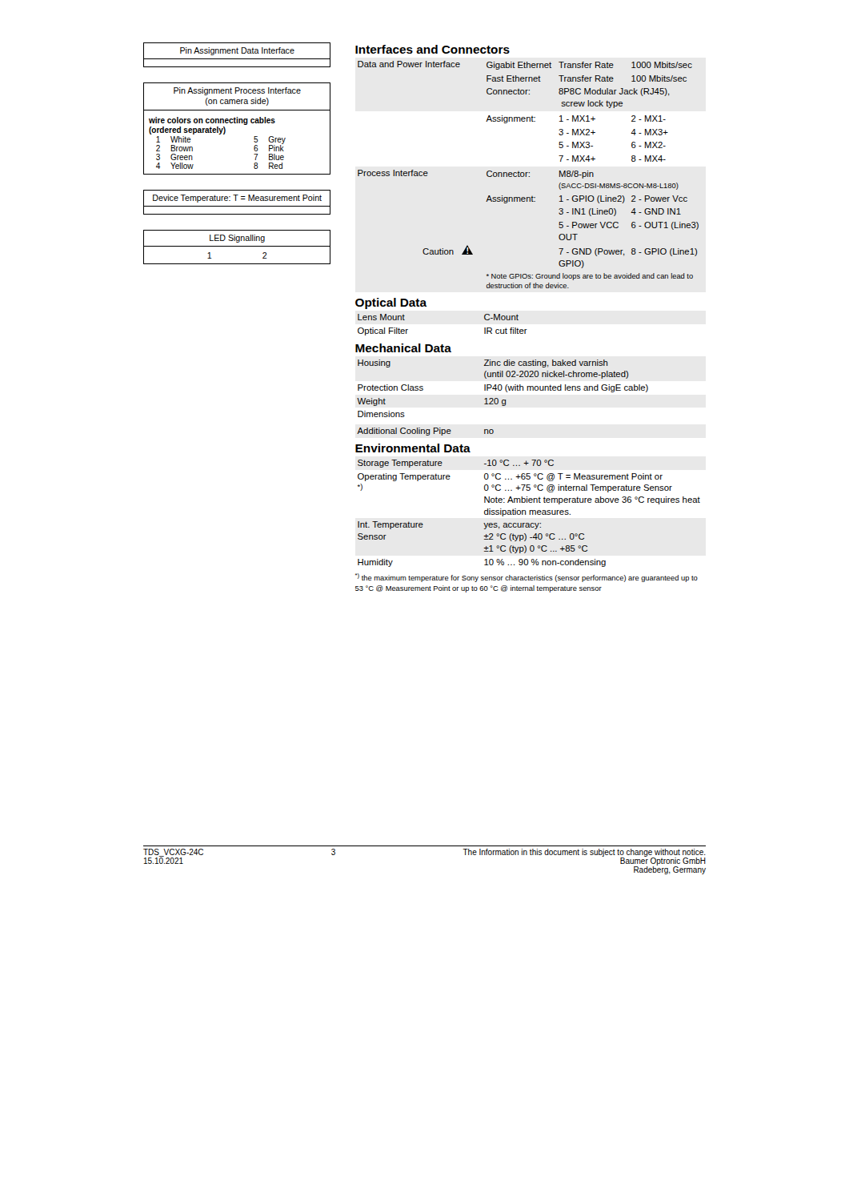Pin Assignment Data Interface
Pin Assignment Process Interface
(on camera side)
| wire colors on connecting cables (ordered separately) |
| 1 | White | 5 | Grey |
| 2 | Brown | 6 | Pink |
| 3 | Green | 7 | Blue |
| 4 | Yellow | 8 | Red |
Device Temperature: T = Measurement Point
LED Signalling
1 2
Interfaces and Connectors
| Data and Power Interface | / Gigabit Ethernet / Transfer Rate / 1000 Mbits/sec / / Fast Ethernet / Transfer Rate / 100 Mbits/sec / / Connector: / 8P8C Modular Jack (RJ45), screw lock type / |
| | / Assignment: / 1 - MX1+ / 2 - MX1- / / / 3 - MX2+ / 4 - MX3+ / / / 5 - MX3- / 6 - MX2- / / / 7 - MX4+ / 8 - MX4- / |
| Process Interface | / Connector: / M8/8-pin / / / (SACC-DSI-M8MS-8CON-M8-L180) / / Assignment: / 1 - GPIO (Line2) / 2 - Power Vcc / / / 3 - IN1 (Line0) / 4 - GND IN1 / / / 5 - Power VCC OUT / 6 - OUT1 (Line3) / |
| Caution | / / 7 - GND (Power, GPIO) / 8 - GPIO (Line1) / / * Note GPIOs: Ground loops are to be avoided and can lead to destruction of the device. / |
Optical Data
| Lens Mount | C-Mount |
| Optical Filter | IR cut filter |
Mechanical Data
| Housing | Zinc die casting, baked varnish (until 02-2020 nickel-chrome-plated) |
| Protection Class | IP40 (with mounted lens and GigE cable) |
| Weight | 120 g |
| Dimensions | |
| Additional Cooling Pipe | no |
Environmental Data
| Storage Temperature | -10 °C … + 70 °C |
| Operating Temperature *) | 0 °C … +65 °C @ T = Measurement Point or 0 °C … +75 °C @ internal Temperature Sensor Note: Ambient temperature above 36 °C requires heat dissipation measures. |
| Int. Temperature Sensor | yes, accuracy: ±2 °C (typ) -40 °C … 0°C ±1 °C (typ) 0 °C ... +85 °C |
| Humidity | 10 % … 90 % non-condensing |
*) the maximum temperature for Sony sensor characteristics (sensor performance) are guaranteed up to 53 °C @ Measurement Point or up to 60 °C @ internal temperature sensor
TDS_VCXG-24C
15.10.2021
3
The Information in this document is subject to change without notice.
Baumer Optronic GmbH
Radeberg, Germany